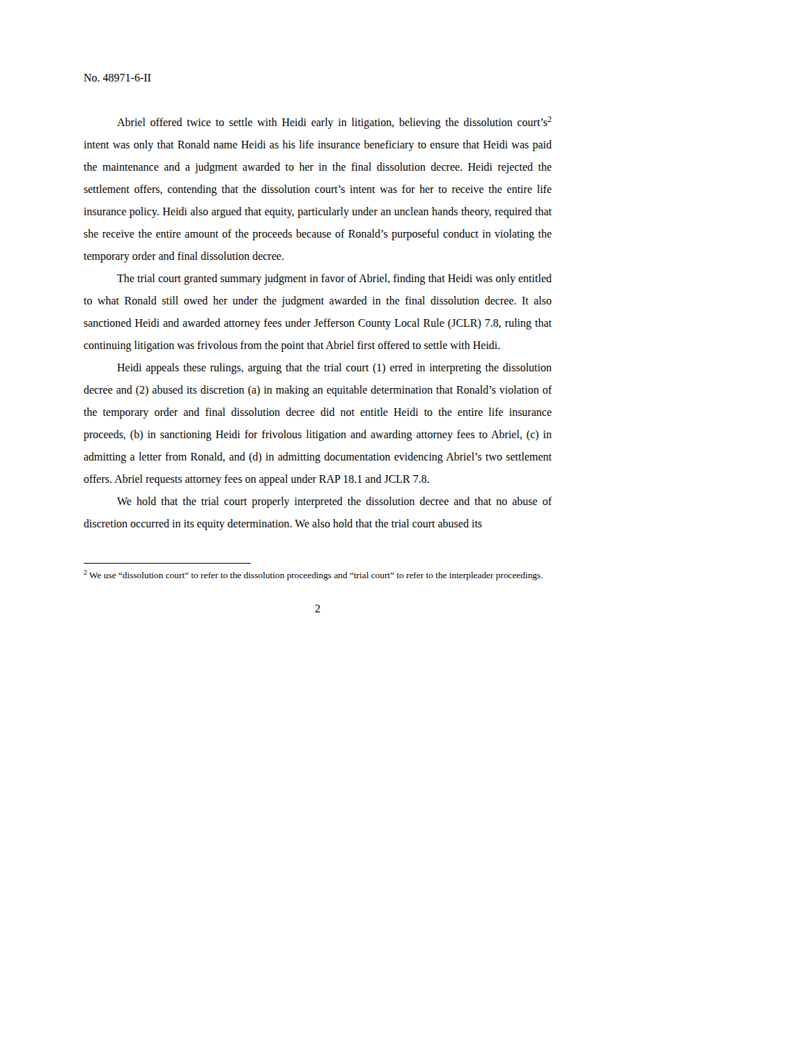No. 48971-6-II
Abriel offered twice to settle with Heidi early in litigation, believing the dissolution court’s2 intent was only that Ronald name Heidi as his life insurance beneficiary to ensure that Heidi was paid the maintenance and a judgment awarded to her in the final dissolution decree. Heidi rejected the settlement offers, contending that the dissolution court’s intent was for her to receive the entire life insurance policy. Heidi also argued that equity, particularly under an unclean hands theory, required that she receive the entire amount of the proceeds because of Ronald’s purposeful conduct in violating the temporary order and final dissolution decree.
The trial court granted summary judgment in favor of Abriel, finding that Heidi was only entitled to what Ronald still owed her under the judgment awarded in the final dissolution decree. It also sanctioned Heidi and awarded attorney fees under Jefferson County Local Rule (JCLR) 7.8, ruling that continuing litigation was frivolous from the point that Abriel first offered to settle with Heidi.
Heidi appeals these rulings, arguing that the trial court (1) erred in interpreting the dissolution decree and (2) abused its discretion (a) in making an equitable determination that Ronald’s violation of the temporary order and final dissolution decree did not entitle Heidi to the entire life insurance proceeds, (b) in sanctioning Heidi for frivolous litigation and awarding attorney fees to Abriel, (c) in admitting a letter from Ronald, and (d) in admitting documentation evidencing Abriel’s two settlement offers. Abriel requests attorney fees on appeal under RAP 18.1 and JCLR 7.8.
We hold that the trial court properly interpreted the dissolution decree and that no abuse of discretion occurred in its equity determination. We also hold that the trial court abused its
2 We use “dissolution court” to refer to the dissolution proceedings and “trial court” to refer to the interpleader proceedings.
2